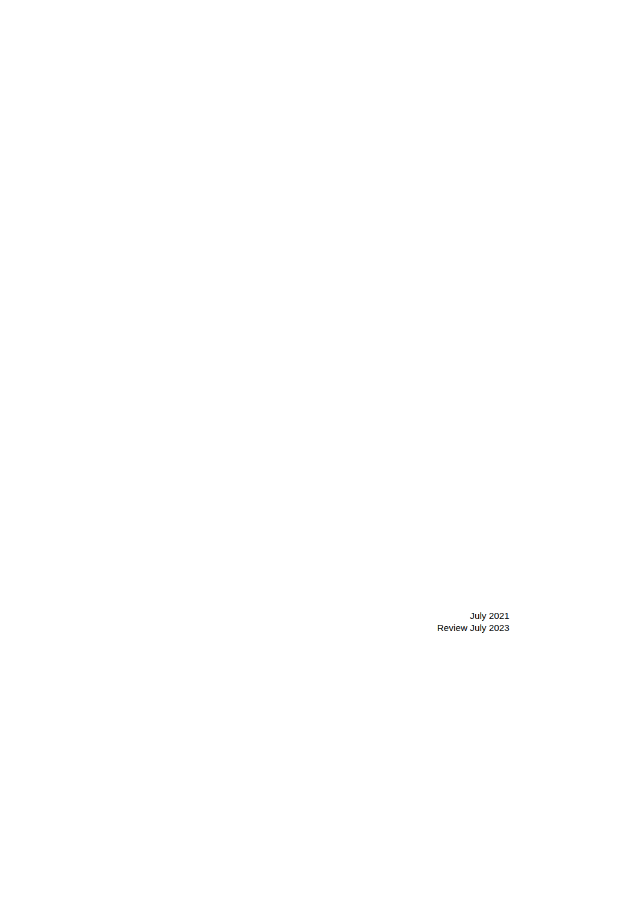July 2021
Review July 2023